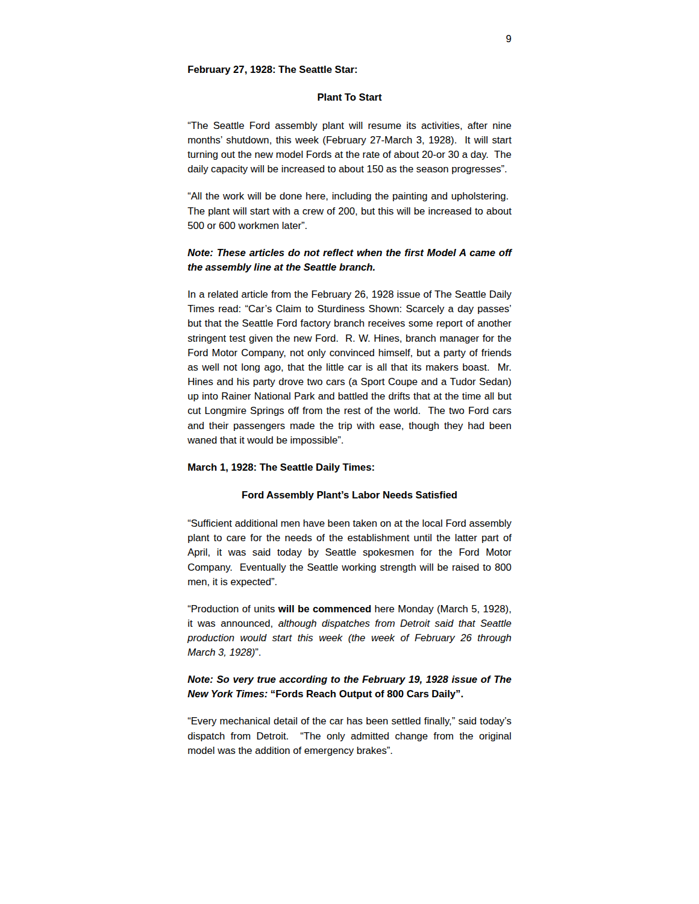9
February 27, 1928: The Seattle Star:
Plant To Start
“The Seattle Ford assembly plant will resume its activities, after nine months’ shutdown, this week (February 27-March 3, 1928). It will start turning out the new model Fords at the rate of about 20-or 30 a day. The daily capacity will be increased to about 150 as the season progresses”.
“All the work will be done here, including the painting and upholstering. The plant will start with a crew of 200, but this will be increased to about 500 or 600 workmen later”.
Note: These articles do not reflect when the first Model A came off the assembly line at the Seattle branch.
In a related article from the February 26, 1928 issue of The Seattle Daily Times read: “Car’s Claim to Sturdiness Shown: Scarcely a day passes’ but that the Seattle Ford factory branch receives some report of another stringent test given the new Ford. R. W. Hines, branch manager for the Ford Motor Company, not only convinced himself, but a party of friends as well not long ago, that the little car is all that its makers boast. Mr. Hines and his party drove two cars (a Sport Coupe and a Tudor Sedan) up into Rainer National Park and battled the drifts that at the time all but cut Longmire Springs off from the rest of the world. The two Ford cars and their passengers made the trip with ease, though they had been waned that it would be impossible”.
March 1, 1928: The Seattle Daily Times:
Ford Assembly Plant’s Labor Needs Satisfied
“Sufficient additional men have been taken on at the local Ford assembly plant to care for the needs of the establishment until the latter part of April, it was said today by Seattle spokesmen for the Ford Motor Company. Eventually the Seattle working strength will be raised to 800 men, it is expected”.
“Production of units will be commenced here Monday (March 5, 1928), it was announced, although dispatches from Detroit said that Seattle production would start this week (the week of February 26 through March 3, 1928)”.
Note: So very true according to the February 19, 1928 issue of The New York Times: “Fords Reach Output of 800 Cars Daily”.
“Every mechanical detail of the car has been settled finally,” said today’s dispatch from Detroit. “The only admitted change from the original model was the addition of emergency brakes”.